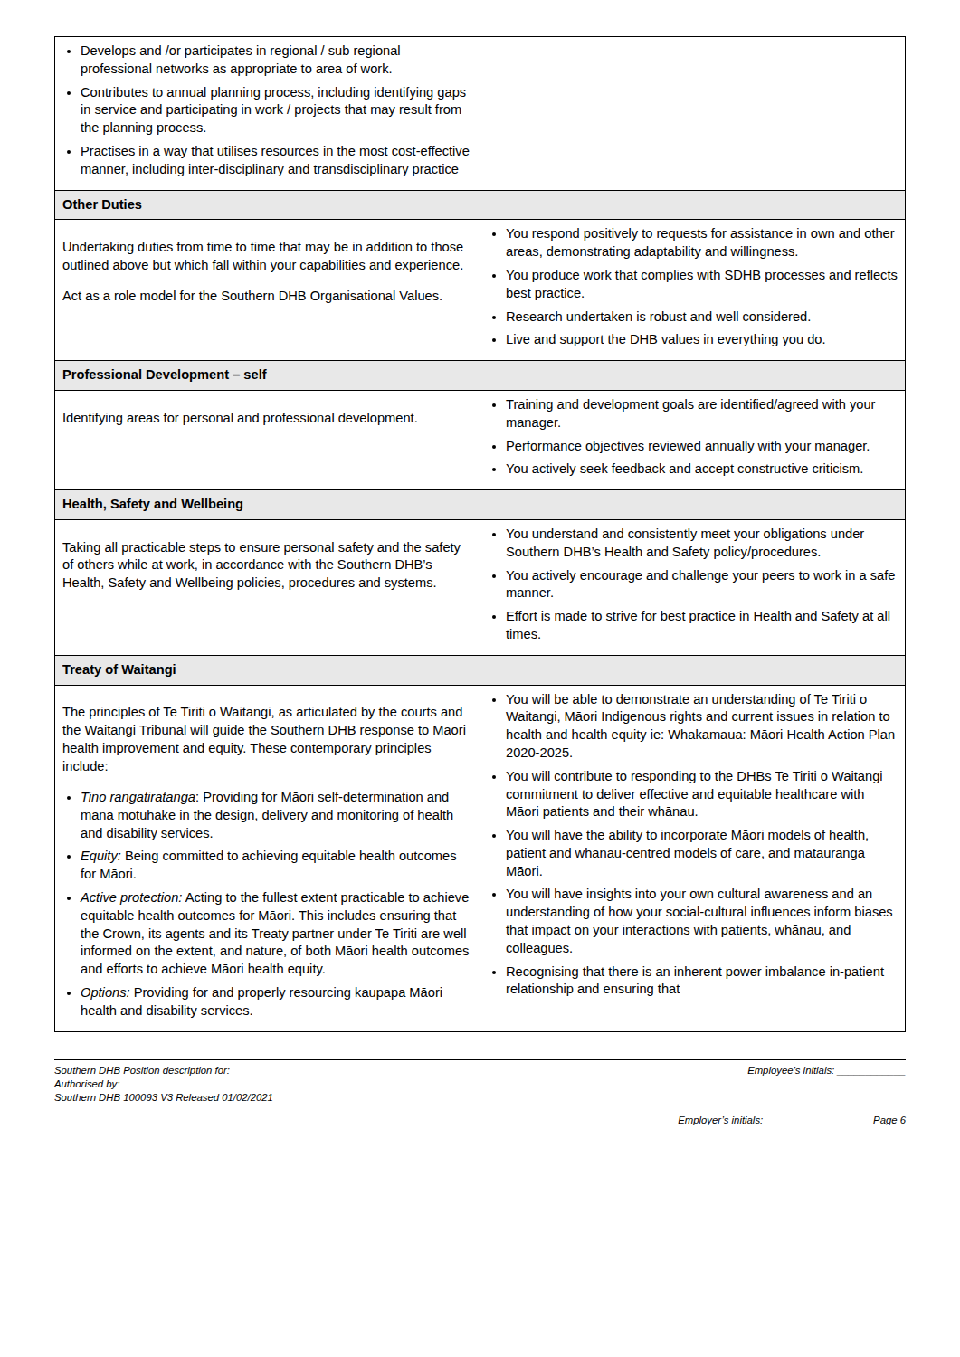| Develops and /or participates in regional / sub regional professional networks as appropriate to area of work. Contributes to annual planning process, including identifying gaps in service and participating in work / projects that may result from the planning process. Practises in a way that utilises resources in the most cost-effective manner, including inter-disciplinary and transdisciplinary practice | |
| Other Duties |
| Undertaking duties from time to time that may be in addition to those outlined above but which fall within your capabilities and experience. Act as a role model for the Southern DHB Organisational Values. | You respond positively to requests for assistance in own and other areas, demonstrating adaptability and willingness. You produce work that complies with SDHB processes and reflects best practice. Research undertaken is robust and well considered. Live and support the DHB values in everything you do. |
| Professional Development – self |
| Identifying areas for personal and professional development. | Training and development goals are identified/agreed with your manager. Performance objectives reviewed annually with your manager. You actively seek feedback and accept constructive criticism. |
| Health, Safety and Wellbeing |
| Taking all practicable steps to ensure personal safety and the safety of others while at work, in accordance with the Southern DHB’s Health, Safety and Wellbeing policies, procedures and systems. | You understand and consistently meet your obligations under Southern DHB’s Health and Safety policy/procedures. You actively encourage and challenge your peers to work in a safe manner. Effort is made to strive for best practice in Health and Safety at all times. |
| Treaty of Waitangi |
| The principles of Te Tiriti o Waitangi, as articulated by the courts and the Waitangi Tribunal will guide the Southern DHB response to Māori health improvement and equity. These contemporary principles include: Tino rangatiratanga : Providing for Māori self-determination and mana motuhake in the design, delivery and monitoring of health and disability services. Equity: Being committed to achieving equitable health outcomes for Māori. Active protection: Acting to the fullest extent practicable to achieve equitable health outcomes for Māori. This includes ensuring that the Crown, its agents and its Treaty partner under Te Tiriti are well informed on the extent, and nature, of both Māori health outcomes and efforts to achieve Māori health equity. Options: Providing for and properly resourcing kaupapa Māori health and disability services. | You will be able to demonstrate an understanding of Te Tiriti o Waitangi, Māori Indigenous rights and current issues in relation to health and health equity ie: Whakamaua: Māori Health Action Plan 2020-2025. You will contribute to responding to the DHBs Te Tiriti o Waitangi commitment to deliver effective and equitable healthcare with Māori patients and their whānau. You will have the ability to incorporate Māori models of health, patient and whānau-centred models of care, and mātauranga Māori. You will have insights into your own cultural awareness and an understanding of how your social-cultural influences inform biases that impact on your interactions with patients, whānau, and colleagues. Recognising that there is an inherent power imbalance in-patient relationship and ensuring that |
Southern DHB Position description for:
Authorised by:
Southern DHB 100093 V3 Released 01/02/2021
Employee’s initials: ____________
Employer’s initials: ____________ Page 6